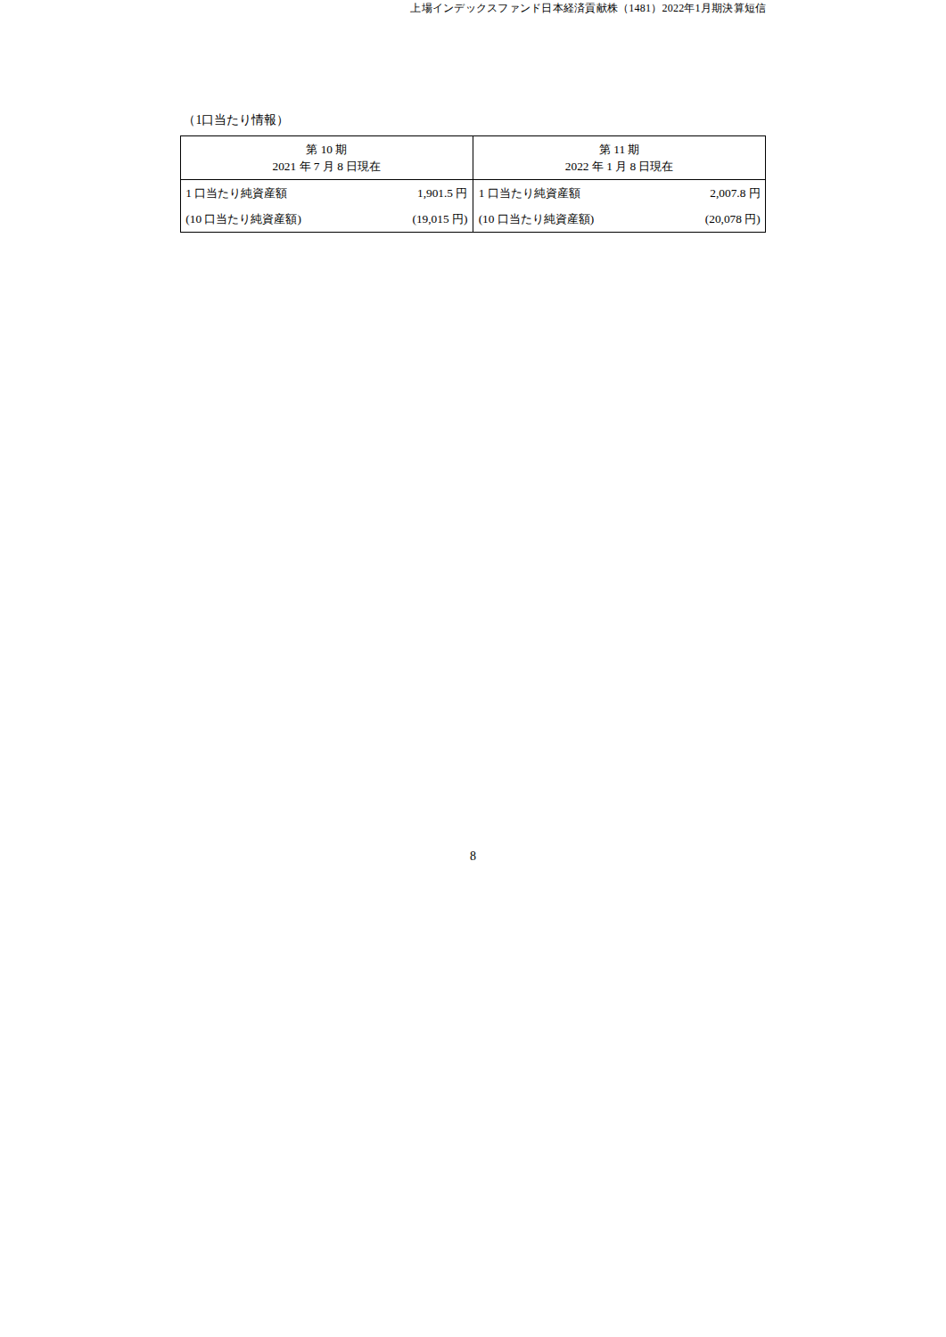上場インデックスファンド日本経済貢献株（1481）2022年1月期決算短信
（1口当たり情報）
| 第 10 期 2021 年 7 月 8 日現在 | 第 11 期 2022 年 1 月 8 日現在 |
| --- | --- |
| 1 口当たり純資産額 | 1,901.5 円 | 1 口当たり純資産額 | 2,007.8 円 |
| (10 口当たり純資産額) | (19,015 円) | (10 口当たり純資産額) | (20,078 円) |
8